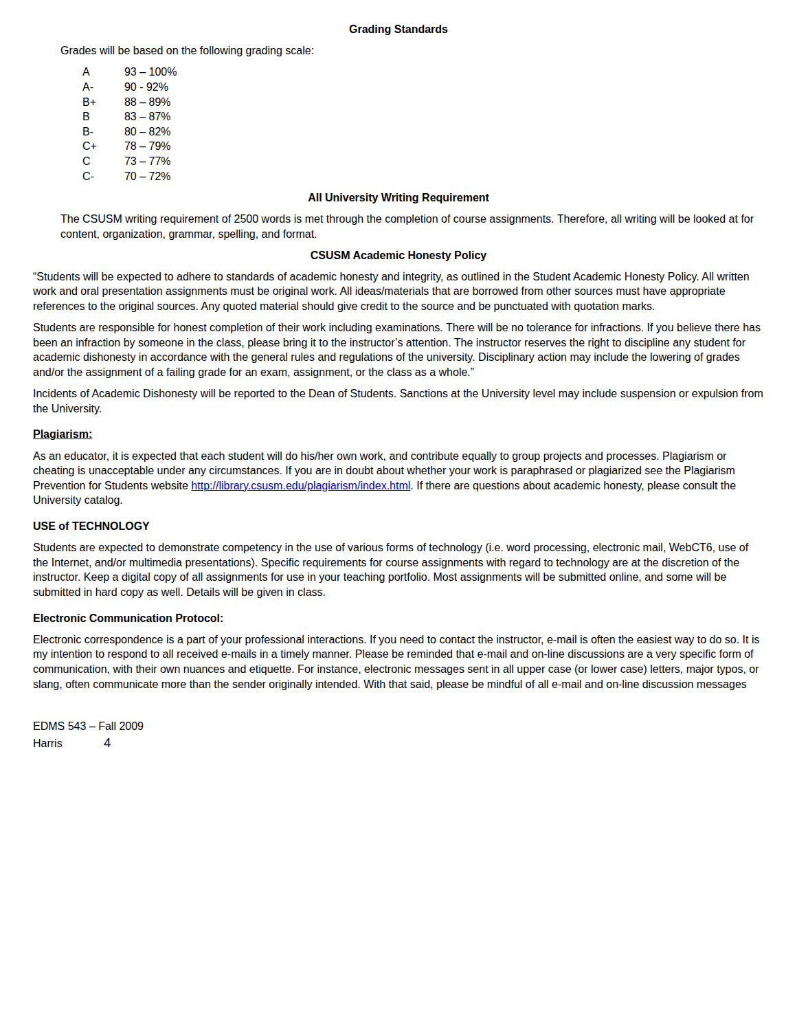Grading Standards
Grades will be based on the following grading scale:
| A | 93 – 100% |
| A- | 90 - 92% |
| B+ | 88 – 89% |
| B | 83 – 87% |
| B- | 80 – 82% |
| C+ | 78 – 79% |
| C | 73 – 77% |
| C- | 70 – 72% |
All University Writing Requirement
The CSUSM writing requirement of 2500 words is met through the completion of course assignments. Therefore, all writing will be looked at for content, organization, grammar, spelling, and format.
CSUSM Academic Honesty Policy
“Students will be expected to adhere to standards of academic honesty and integrity, as outlined in the Student Academic Honesty Policy. All written work and oral presentation assignments must be original work. All ideas/materials that are borrowed from other sources must have appropriate references to the original sources. Any quoted material should give credit to the source and be punctuated with quotation marks.
Students are responsible for honest completion of their work including examinations. There will be no tolerance for infractions. If you believe there has been an infraction by someone in the class, please bring it to the instructor’s attention. The instructor reserves the right to discipline any student for academic dishonesty in accordance with the general rules and regulations of the university. Disciplinary action may include the lowering of grades and/or the assignment of a failing grade for an exam, assignment, or the class as a whole.”
Incidents of Academic Dishonesty will be reported to the Dean of Students. Sanctions at the University level may include suspension or expulsion from the University.
Plagiarism:
As an educator, it is expected that each student will do his/her own work, and contribute equally to group projects and processes. Plagiarism or cheating is unacceptable under any circumstances. If you are in doubt about whether your work is paraphrased or plagiarized see the Plagiarism Prevention for Students website http://library.csusm.edu/plagiarism/index.html. If there are questions about academic honesty, please consult the University catalog.
USE of TECHNOLOGY
Students are expected to demonstrate competency in the use of various forms of technology (i.e. word processing, electronic mail, WebCT6, use of the Internet, and/or multimedia presentations). Specific requirements for course assignments with regard to technology are at the discretion of the instructor. Keep a digital copy of all assignments for use in your teaching portfolio. Most assignments will be submitted online, and some will be submitted in hard copy as well. Details will be given in class.
Electronic Communication Protocol:
Electronic correspondence is a part of your professional interactions. If you need to contact the instructor, e-mail is often the easiest way to do so. It is my intention to respond to all received e-mails in a timely manner. Please be reminded that e-mail and on-line discussions are a very specific form of communication, with their own nuances and etiquette. For instance, electronic messages sent in all upper case (or lower case) letters, major typos, or slang, often communicate more than the sender originally intended. With that said, please be mindful of all e-mail and on-line discussion messages
EDMS 543 – Fall 2009
Harris 4